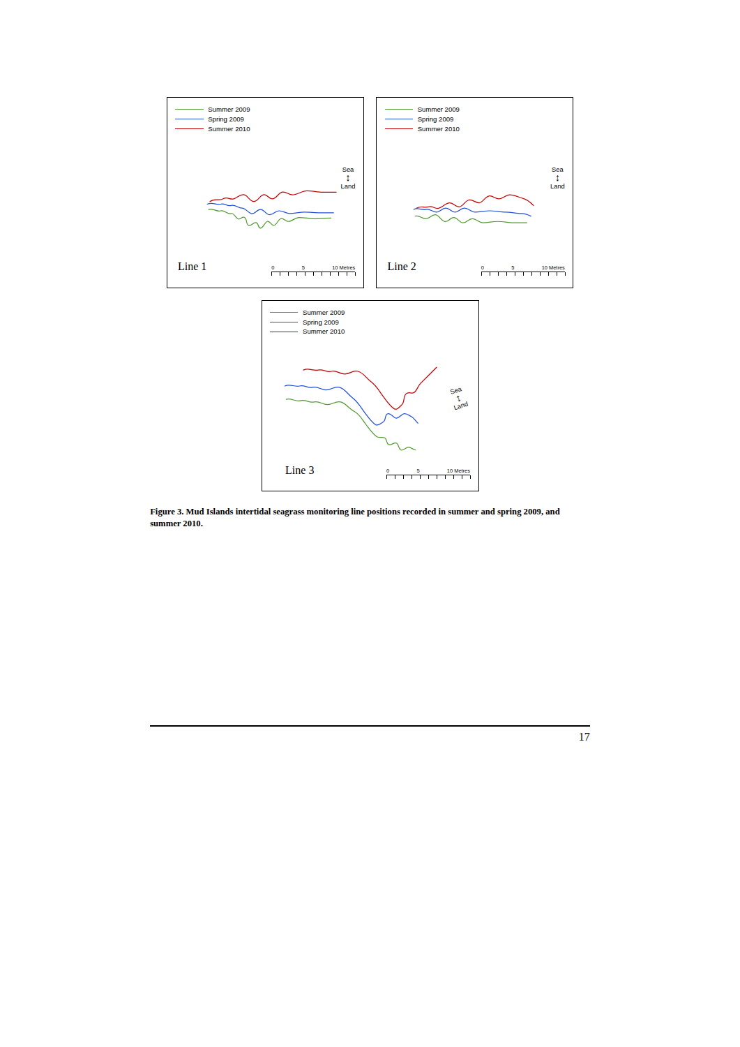Summer 2009
Spring 2009
Summer 2010
Sea
↕
Land
Line 1
0510 Metres
Summer 2009
Spring 2009
Summer 2010
Sea
↕
Land
Line 2
0510 Metres
Summer 2009
Spring 2009
Summer 2010
Sea
↕
Land
Line 3
0510 Metres
Figure 3. Mud Islands intertidal seagrass monitoring line positions recorded in summer and spring 2009, and summer 2010.
17